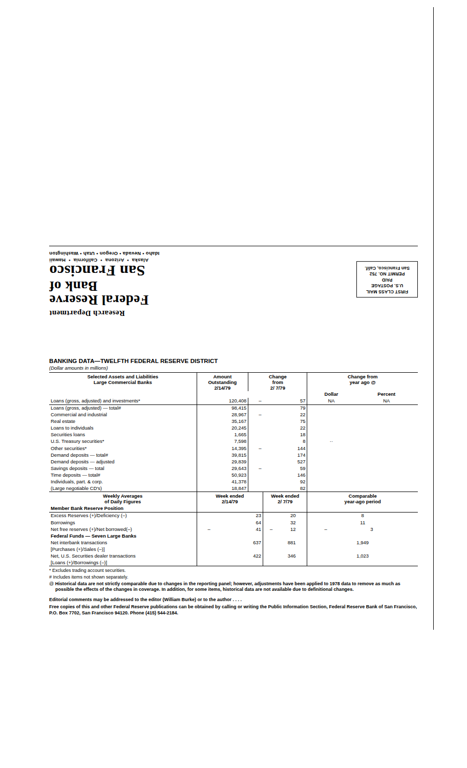FIRST CLASS MAIL
U.S. POSTAGE
PAID
PERMIT NO. 752
San Francisco, Calif.
Research Department
Federal Reserve
Bank of
San Francisco
Alaska • Arizona • California • Hawaii
Idaho • Nevada • Oregon • Utah • Washington
BANKING DATA—TWELFTH FEDERAL RESERVE DISTRICT
(Dollar amounts in millions)
| Selected Assets and Liabilities Large Commercial Banks | Amount Outstanding 2/14/79 | Change from 2/ 7/79 | Change from year ago @ |
| | Dollar | Percent |
| Loans (gross, adjusted) and investments* | 120,408 | – | 57 | NA | NA |
| Loans (gross, adjusted) — total# | 98,415 | | 79 | | |
| Commercial and industrial | 28,967 | – | 22 | | |
| Real estate | 35,167 | | 75 | | |
| Loans to individuals | 20,245 | | 22 | | |
| Securities loans | 1,665 | | 18 | | |
| U.S. Treasury securities* | 7,598 | | 8 | ·· | |
| Other securities* | 14,395 | – | 144 | | |
| Demand deposits — total# | 39,815 | | 174 | | |
| Demand deposits — adjusted | 29,839 | | 527 | | |
| Savings deposits — total | 29,643 | – | 59 | | |
| Time deposits — total# | 50,923 | | 146 | | |
| Individuals, part. & corp. | 41,378 | | 92 | | |
| (Large negotiable CD's) | 18,847 | | 82 | | |
| Weekly Averages of Daily Figures | Week ended 2/14/79 | Week ended 2/ 7/79 | Comparable year-ago period |
| Member Bank Reserve Position | | | |
| Excess Reserves (+)/Deficiency (–) | 23 | 20 | 8 |
| Borrowings | 64 | 32 | 11 |
| Net free reserves (+)/Net borrowed(–) | – 41 | – 12 | – 3 |
| Federal Funds — Seven Large Banks | | | |
| Net interbank transactions | 637 | 881 | 1,949 |
| [Purchases (+)/Sales (–)] | | | |
| Net, U.S. Securities dealer transactions | 422 | 346 | 1,023 |
| [Loans (+)/Borrowings (–)] | | | |
* Excludes trading account securities.
# Includes items not shown separately.
@ Historical data are not strictly comparable due to changes in the reporting panel; however, adjustments have been applied to 1978 data to remove as much as possible the effects of the changes in coverage. In addition, for some items, historical data are not available due to definitional changes.
Editorial comments may be addressed to the editor (William Burke) or to the author . . . .
Free copies of this and other Federal Reserve publications can be obtained by calling or writing the Public Information Section, Federal Reserve Bank of San Francisco, P.O. Box 7702, San Francisco 94120. Phone (415) 544-2184.